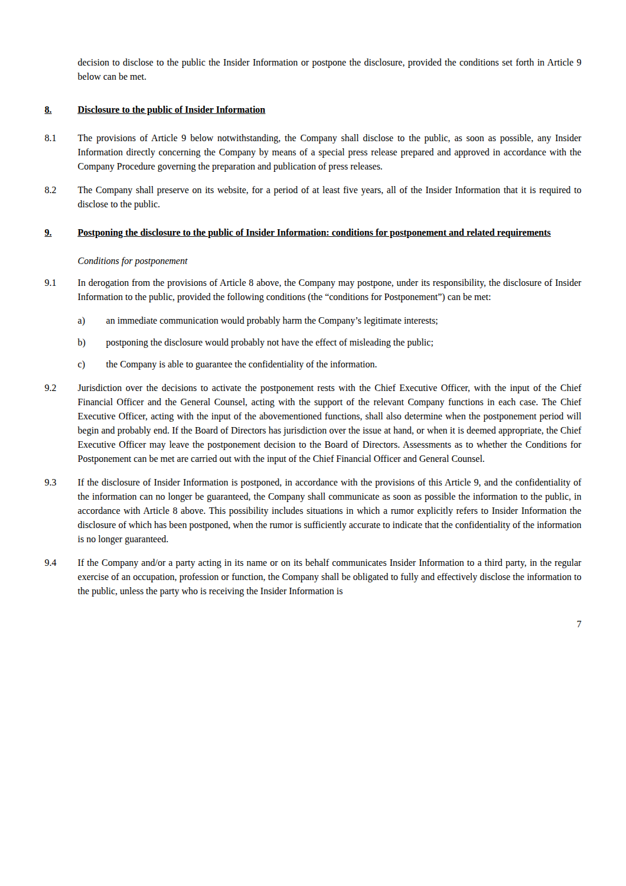decision to disclose to the public the Insider Information or postpone the disclosure, provided the conditions set forth in Article 9 below can be met.
8. Disclosure to the public of Insider Information
8.1 The provisions of Article 9 below notwithstanding, the Company shall disclose to the public, as soon as possible, any Insider Information directly concerning the Company by means of a special press release prepared and approved in accordance with the Company Procedure governing the preparation and publication of press releases.
8.2 The Company shall preserve on its website, for a period of at least five years, all of the Insider Information that it is required to disclose to the public.
9. Postponing the disclosure to the public of Insider Information: conditions for postponement and related requirements
Conditions for postponement
9.1 In derogation from the provisions of Article 8 above, the Company may postpone, under its responsibility, the disclosure of Insider Information to the public, provided the following conditions (the “conditions for Postponement”) can be met:
a) an immediate communication would probably harm the Company’s legitimate interests;
b) postponing the disclosure would probably not have the effect of misleading the public;
c) the Company is able to guarantee the confidentiality of the information.
9.2 Jurisdiction over the decisions to activate the postponement rests with the Chief Executive Officer, with the input of the Chief Financial Officer and the General Counsel, acting with the support of the relevant Company functions in each case. The Chief Executive Officer, acting with the input of the abovementioned functions, shall also determine when the postponement period will begin and probably end. If the Board of Directors has jurisdiction over the issue at hand, or when it is deemed appropriate, the Chief Executive Officer may leave the postponement decision to the Board of Directors. Assessments as to whether the Conditions for Postponement can be met are carried out with the input of the Chief Financial Officer and General Counsel.
9.3 If the disclosure of Insider Information is postponed, in accordance with the provisions of this Article 9, and the confidentiality of the information can no longer be guaranteed, the Company shall communicate as soon as possible the information to the public, in accordance with Article 8 above. This possibility includes situations in which a rumor explicitly refers to Insider Information the disclosure of which has been postponed, when the rumor is sufficiently accurate to indicate that the confidentiality of the information is no longer guaranteed.
9.4 If the Company and/or a party acting in its name or on its behalf communicates Insider Information to a third party, in the regular exercise of an occupation, profession or function, the Company shall be obligated to fully and effectively disclose the information to the public, unless the party who is receiving the Insider Information is
7